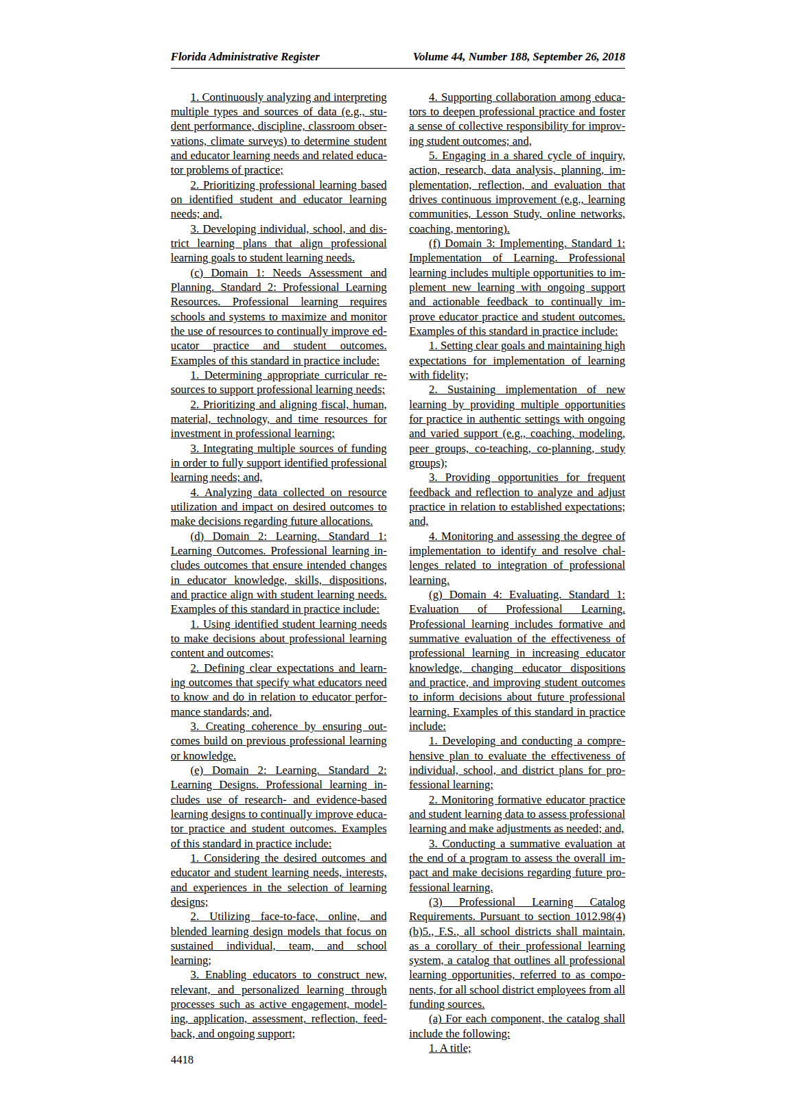Florida Administrative Register
Volume 44, Number 188, September 26, 2018
1. Continuously analyzing and interpreting multiple types and sources of data (e.g., student performance, discipline, classroom observations, climate surveys) to determine student and educator learning needs and related educator problems of practice;
2. Prioritizing professional learning based on identified student and educator learning needs; and,
3. Developing individual, school, and district learning plans that align professional learning goals to student learning needs.
(c) Domain 1: Needs Assessment and Planning. Standard 2: Professional Learning Resources. Professional learning requires schools and systems to maximize and monitor the use of resources to continually improve educator practice and student outcomes. Examples of this standard in practice include:
1. Determining appropriate curricular resources to support professional learning needs;
2. Prioritizing and aligning fiscal, human, material, technology, and time resources for investment in professional learning;
3. Integrating multiple sources of funding in order to fully support identified professional learning needs; and,
4. Analyzing data collected on resource utilization and impact on desired outcomes to make decisions regarding future allocations.
(d) Domain 2: Learning. Standard 1: Learning Outcomes. Professional learning includes outcomes that ensure intended changes in educator knowledge, skills, dispositions, and practice align with student learning needs. Examples of this standard in practice include:
1. Using identified student learning needs to make decisions about professional learning content and outcomes;
2. Defining clear expectations and learning outcomes that specify what educators need to know and do in relation to educator performance standards; and,
3. Creating coherence by ensuring outcomes build on previous professional learning or knowledge.
(e) Domain 2: Learning. Standard 2: Learning Designs. Professional learning includes use of research- and evidence-based learning designs to continually improve educator practice and student outcomes. Examples of this standard in practice include:
1. Considering the desired outcomes and educator and student learning needs, interests, and experiences in the selection of learning designs;
2. Utilizing face-to-face, online, and blended learning design models that focus on sustained individual, team, and school learning;
3. Enabling educators to construct new, relevant, and personalized learning through processes such as active engagement, modeling, application, assessment, reflection, feedback, and ongoing support;
4. Supporting collaboration among educators to deepen professional practice and foster a sense of collective responsibility for improving student outcomes; and,
5. Engaging in a shared cycle of inquiry, action, research, data analysis, planning, implementation, reflection, and evaluation that drives continuous improvement (e.g., learning communities, Lesson Study, online networks, coaching, mentoring).
(f) Domain 3: Implementing. Standard 1: Implementation of Learning. Professional learning includes multiple opportunities to implement new learning with ongoing support and actionable feedback to continually improve educator practice and student outcomes. Examples of this standard in practice include:
1. Setting clear goals and maintaining high expectations for implementation of learning with fidelity;
2. Sustaining implementation of new learning by providing multiple opportunities for practice in authentic settings with ongoing and varied support (e.g., coaching, modeling, peer groups, co-teaching, co-planning, study groups);
3. Providing opportunities for frequent feedback and reflection to analyze and adjust practice in relation to established expectations; and,
4. Monitoring and assessing the degree of implementation to identify and resolve challenges related to integration of professional learning.
(g) Domain 4: Evaluating. Standard 1: Evaluation of Professional Learning. Professional learning includes formative and summative evaluation of the effectiveness of professional learning in increasing educator knowledge, changing educator dispositions and practice, and improving student outcomes to inform decisions about future professional learning. Examples of this standard in practice include:
1. Developing and conducting a comprehensive plan to evaluate the effectiveness of individual, school, and district plans for professional learning;
2. Monitoring formative educator practice and student learning data to assess professional learning and make adjustments as needed; and,
3. Conducting a summative evaluation at the end of a program to assess the overall impact and make decisions regarding future professional learning.
(3) Professional Learning Catalog Requirements. Pursuant to section 1012.98(4)(b)5., F.S., all school districts shall maintain, as a corollary of their professional learning system, a catalog that outlines all professional learning opportunities, referred to as components, for all school district employees from all funding sources.
(a) For each component, the catalog shall include the following:
1. A title;
4418